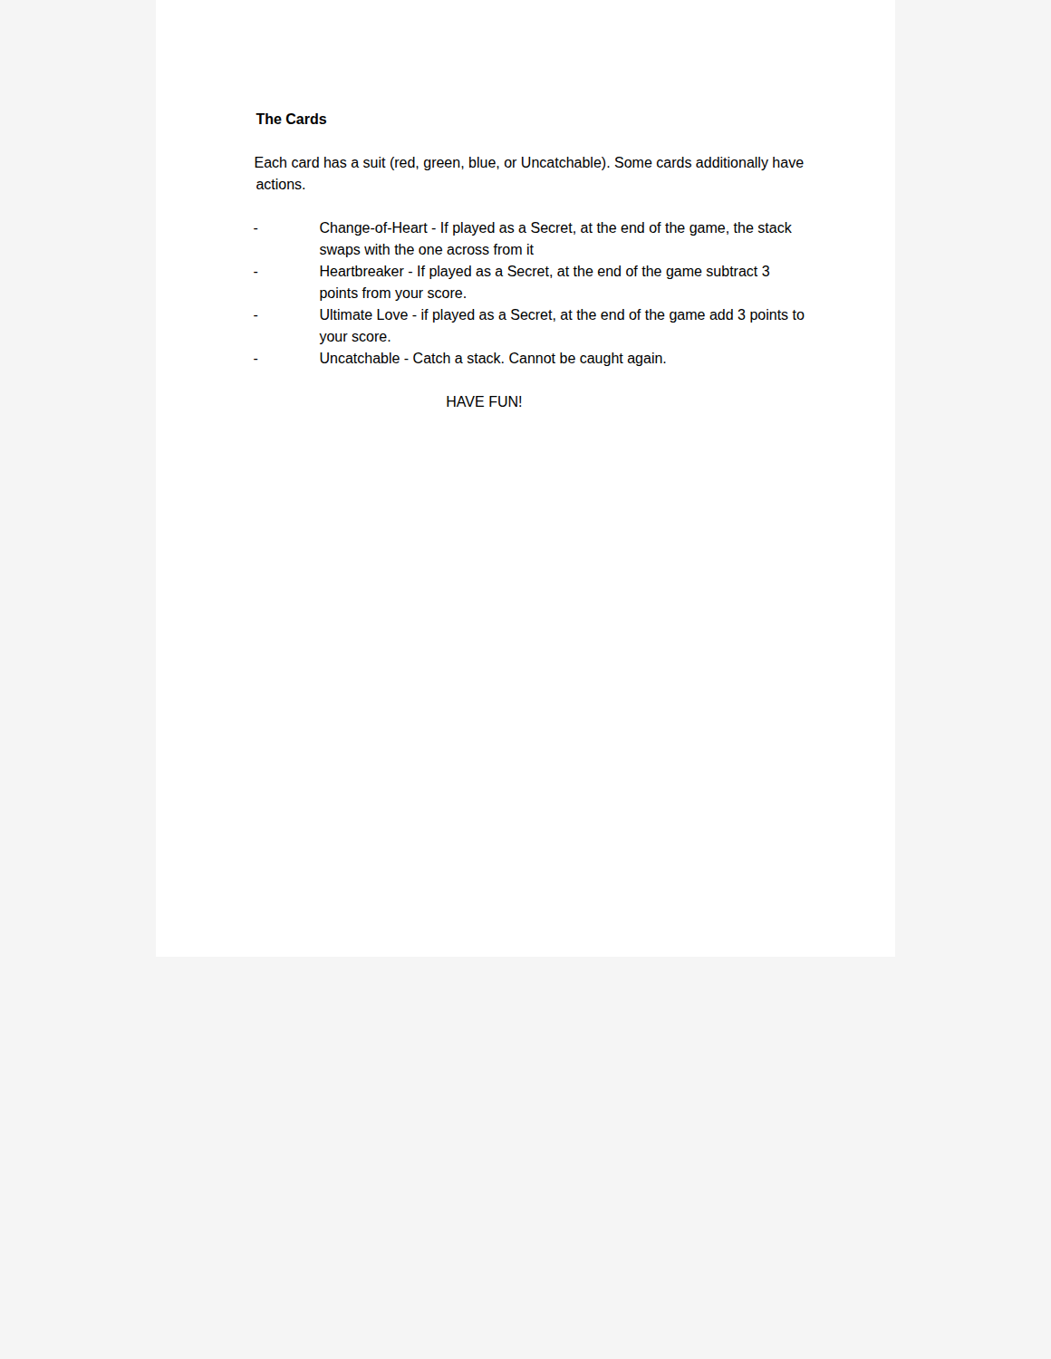The Cards
Each card has a suit (red, green, blue, or Uncatchable). Some cards additionally have actions.
Change-of-Heart - If played as a Secret, at the end of the game, the stack swaps with the one across from it
Heartbreaker - If played as a Secret, at the end of the game subtract 3 points from your score.
Ultimate Love - if played as a Secret, at the end of the game add 3 points to your score.
Uncatchable - Catch a stack. Cannot be caught again.
HAVE FUN!